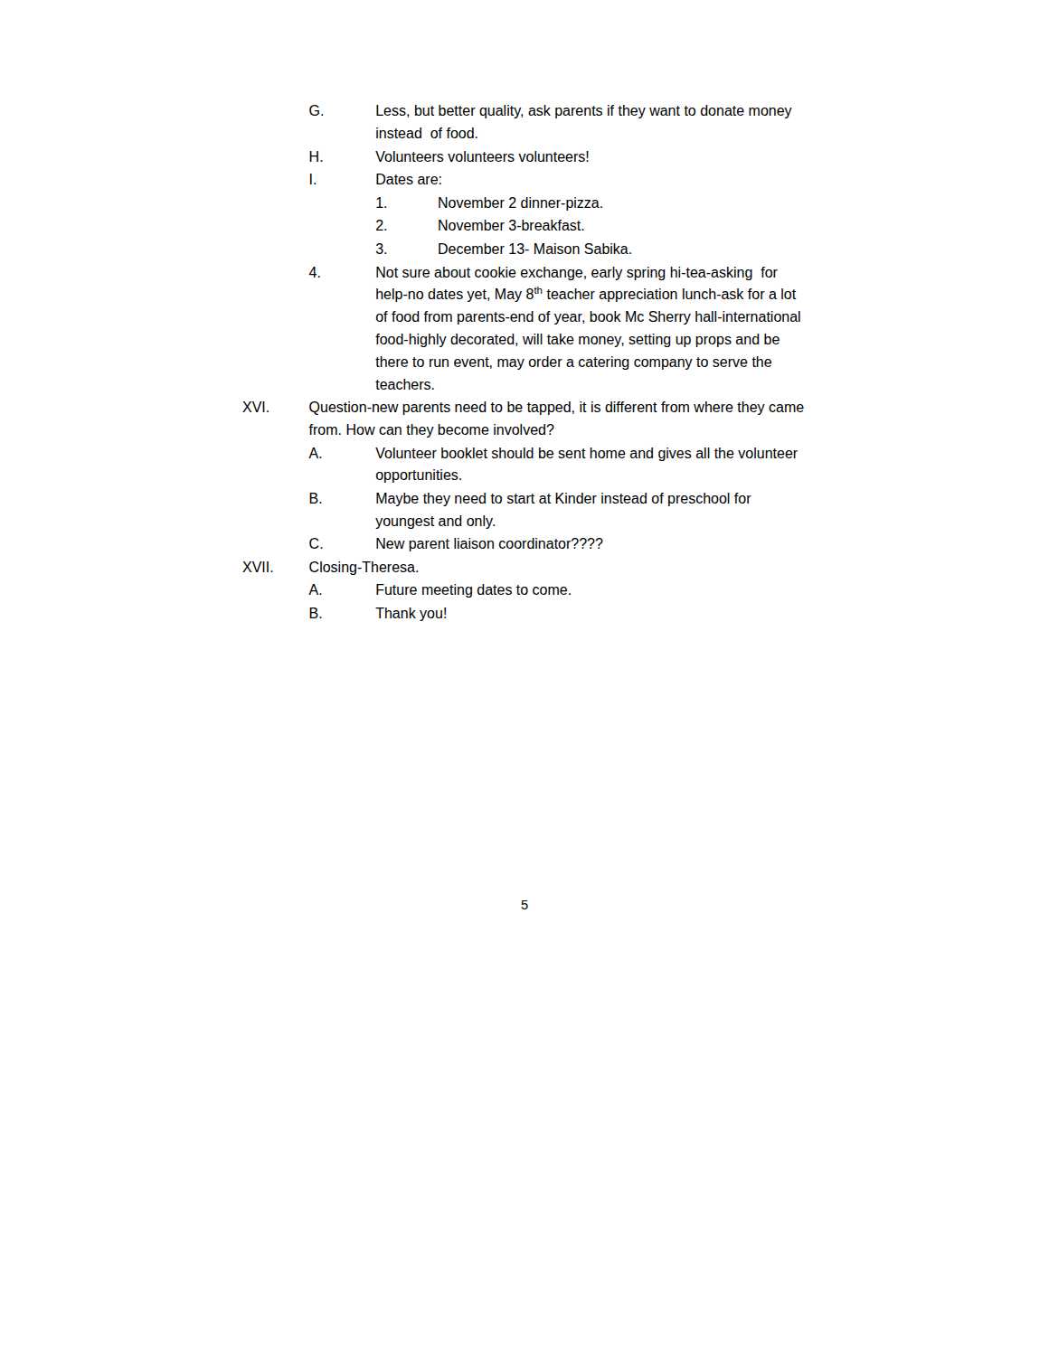G. Less, but better quality, ask parents if they want to donate money instead of food.
H. Volunteers volunteers volunteers!
I. Dates are:
1. November 2 dinner-pizza.
2. November 3-breakfast.
3. December 13- Maison Sabika.
4. Not sure about cookie exchange, early spring hi-tea-asking for help-no dates yet, May 8th teacher appreciation lunch-ask for a lot of food from parents-end of year, book Mc Sherry hall-international food-highly decorated, will take money, setting up props and be there to run event, may order a catering company to serve the teachers.
XVI. Question-new parents need to be tapped, it is different from where they came from. How can they become involved?
A. Volunteer booklet should be sent home and gives all the volunteer opportunities.
B. Maybe they need to start at Kinder instead of preschool for youngest and only.
C. New parent liaison coordinator????
XVII. Closing-Theresa.
A. Future meeting dates to come.
B. Thank you!
5